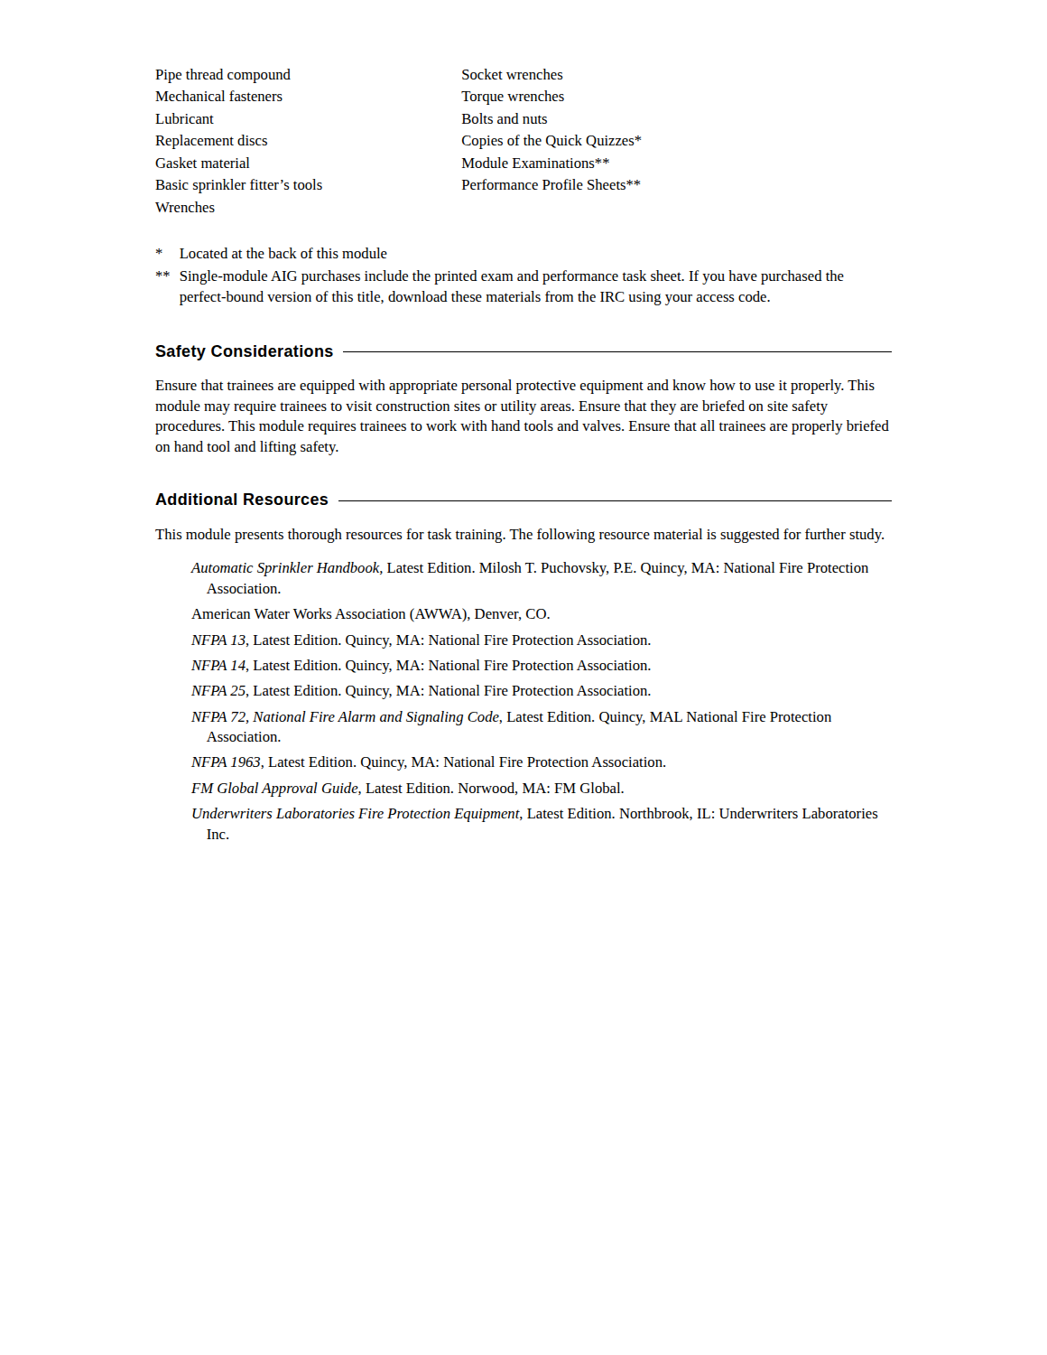Pipe thread compound
Mechanical fasteners
Lubricant
Replacement discs
Gasket material
Basic sprinkler fitter’s tools
Wrenches
Socket wrenches
Torque wrenches
Bolts and nuts
Copies of the Quick Quizzes*
Module Examinations**
Performance Profile Sheets**
* Located at the back of this module
** Single-module AIG purchases include the printed exam and performance task sheet. If you have purchased the perfect-bound version of this title, download these materials from the IRC using your access code.
Safety Considerations
Ensure that trainees are equipped with appropriate personal protective equipment and know how to use it properly. This module may require trainees to visit construction sites or utility areas. Ensure that they are briefed on site safety procedures. This module requires trainees to work with hand tools and valves. Ensure that all trainees are properly briefed on hand tool and lifting safety.
Additional Resources
This module presents thorough resources for task training. The following resource material is suggested for further study.
Automatic Sprinkler Handbook, Latest Edition. Milosh T. Puchovsky, P.E. Quincy, MA: National Fire Protection Association.
American Water Works Association (AWWA), Denver, CO.
NFPA 13, Latest Edition. Quincy, MA: National Fire Protection Association.
NFPA 14, Latest Edition. Quincy, MA: National Fire Protection Association.
NFPA 25, Latest Edition. Quincy, MA: National Fire Protection Association.
NFPA 72, National Fire Alarm and Signaling Code, Latest Edition. Quincy, MAL National Fire Protection Association.
NFPA 1963, Latest Edition. Quincy, MA: National Fire Protection Association.
FM Global Approval Guide, Latest Edition. Norwood, MA: FM Global.
Underwriters Laboratories Fire Protection Equipment, Latest Edition. Northbrook, IL: Underwriters Laboratories Inc.